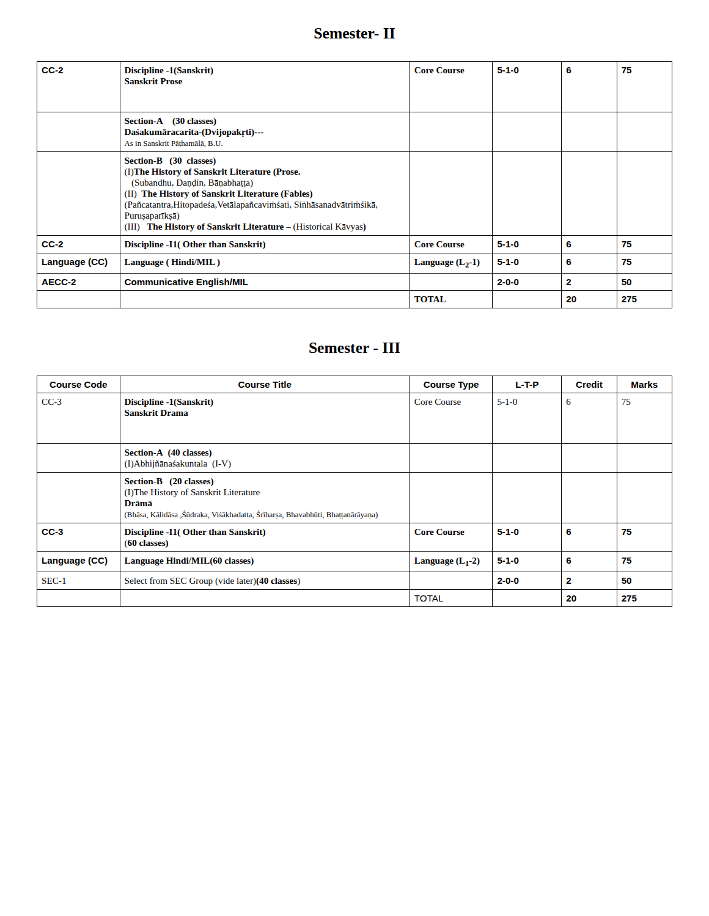Semester- II
| CC-2 | Discipline -1(Sanskrit) Sanskrit Prose | Core Course | 5-1-0 | 6 | 75 |
| | Section-A (30 classes) Daśakumāracarita-(Dvijopakṛti)--- As in Sanskrit Pāṭhamālā, B.U. | | | | |
| | Section-B (30 classes) (I) The History of Sanskrit Literature (Prose. (Subandhu, Daṇḍin, Bāṇabhaṭṭa) (II) The History of Sanskrit Literature (Fables) (Pañcatantra,Hitopadeśa,Vetālapañcaviṁśati, Siṅhāsanadvātriṁśikā, Puruṣaparīkṣā) (III) The History of Sanskrit Literature – (Historical Kāvyas ) | | | | |
| CC-2 | Discipline -I1( Other than Sanskrit) | Core Course | 5-1-0 | 6 | 75 |
| Language (CC) | Language ( Hindi/MIL ) | Language (L 2 -1) | 5-1-0 | 6 | 75 |
| AECC-2 | Communicative English/MIL | | 2-0-0 | 2 | 50 |
| | | TOTAL | | 20 | 275 |
Semester - III
| Course Code | Course Title | Course Type | L-T-P | Credit | Marks |
| --- | --- | --- | --- | --- | --- |
| CC-3 | Discipline -1(Sanskrit) Sanskrit Drama | Core Course | 5-1-0 | 6 | 75 |
| | Section-A (40 classes) (I)Abhijñānaśakuntala (I-V) | | | | |
| | Section-B (20 classes) (I)The History of Sanskrit Literature Drāmā (Bhāsa, Kālidāsa ,Śūdraka, Viśākhadatta, Śrīharṣa, Bhavabhūti, Bhaṭṭanārāyaṇa) | | | | |
| CC-3 | Discipline -I1( Other than Sanskrit) ( 60 classes) | Core Course | 5-1-0 | 6 | 75 |
| Language (CC) | Language Hindi/MIL(60 classes) | Language (L 1 -2) | 5-1-0 | 6 | 75 |
| SEC-1 | Select from SEC Group (vide later) (40 classes ) | | 2-0-0 | 2 | 50 |
| | | TOTAL | | 20 | 275 |